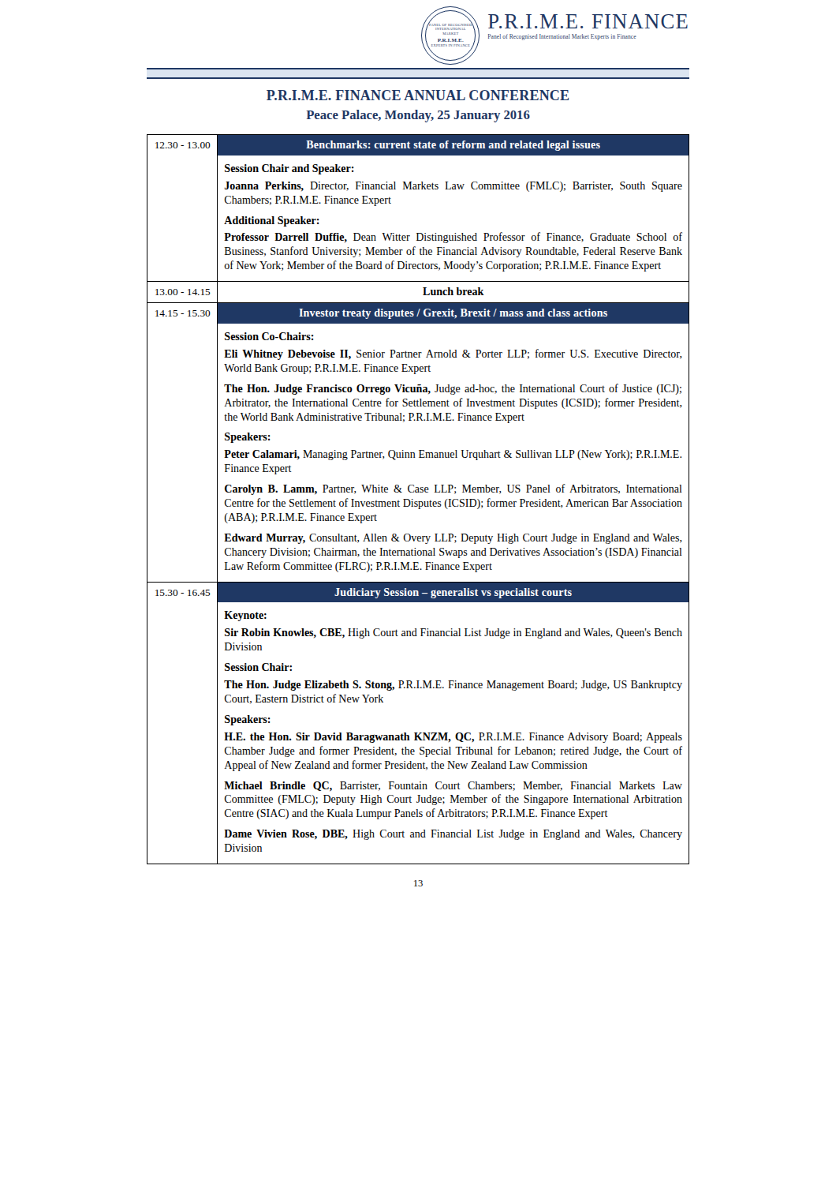PANEL OF RECOGNISED INTERNATIONAL MARKET P.R.I.M.E. EXPERTS IN FINANCE
P.R.I.M.E. FINANCE
Panel of Recognised International Market Experts in Finance
P.R.I.M.E. FINANCE ANNUAL CONFERENCE
Peace Palace, Monday, 25 January 2016
| 12.30 - 13.00 | Benchmarks: current state of reform and related legal issues Session Chair and Speaker: Joanna Perkins, Director, Financial Markets Law Committee (FMLC); Barrister, South Square Chambers; P.R.I.M.E. Finance Expert Additional Speaker: Professor Darrell Duffie, Dean Witter Distinguished Professor of Finance, Graduate School of Business, Stanford University; Member of the Financial Advisory Roundtable, Federal Reserve Bank of New York; Member of the Board of Directors, Moody’s Corporation; P.R.I.M.E. Finance Expert |
| 13.00 - 14.15 | Lunch break |
| 14.15 - 15.30 | Investor treaty disputes / Grexit, Brexit / mass and class actions Session Co-Chairs: Eli Whitney Debevoise II, Senior Partner Arnold & Porter LLP; former U.S. Executive Director, World Bank Group; P.R.I.M.E. Finance Expert The Hon. Judge Francisco Orrego Vicuña, Judge ad-hoc, the International Court of Justice (ICJ); Arbitrator, the International Centre for Settlement of Investment Disputes (ICSID); former President, the World Bank Administrative Tribunal; P.R.I.M.E. Finance Expert Speakers: Peter Calamari, Managing Partner, Quinn Emanuel Urquhart & Sullivan LLP (New York); P.R.I.M.E. Finance Expert Carolyn B. Lamm, Partner, White & Case LLP; Member, US Panel of Arbitrators, International Centre for the Settlement of Investment Disputes (ICSID); former President, American Bar Association (ABA); P.R.I.M.E. Finance Expert Edward Murray, Consultant, Allen & Overy LLP; Deputy High Court Judge in England and Wales, Chancery Division; Chairman, the International Swaps and Derivatives Association’s (ISDA) Financial Law Reform Committee (FLRC); P.R.I.M.E. Finance Expert |
| 15.30 - 16.45 | Judiciary Session – generalist vs specialist courts Keynote: Sir Robin Knowles, CBE, High Court and Financial List Judge in England and Wales, Queen's Bench Division Session Chair: The Hon. Judge Elizabeth S. Stong, P.R.I.M.E. Finance Management Board; Judge, US Bankruptcy Court, Eastern District of New York Speakers: H.E. the Hon. Sir David Baragwanath KNZM, QC, P.R.I.M.E. Finance Advisory Board; Appeals Chamber Judge and former President, the Special Tribunal for Lebanon; retired Judge, the Court of Appeal of New Zealand and former President, the New Zealand Law Commission Michael Brindle QC, Barrister, Fountain Court Chambers; Member, Financial Markets Law Committee (FMLC); Deputy High Court Judge; Member of the Singapore International Arbitration Centre (SIAC) and the Kuala Lumpur Panels of Arbitrators; P.R.I.M.E. Finance Expert Dame Vivien Rose, DBE, High Court and Financial List Judge in England and Wales, Chancery Division |
13